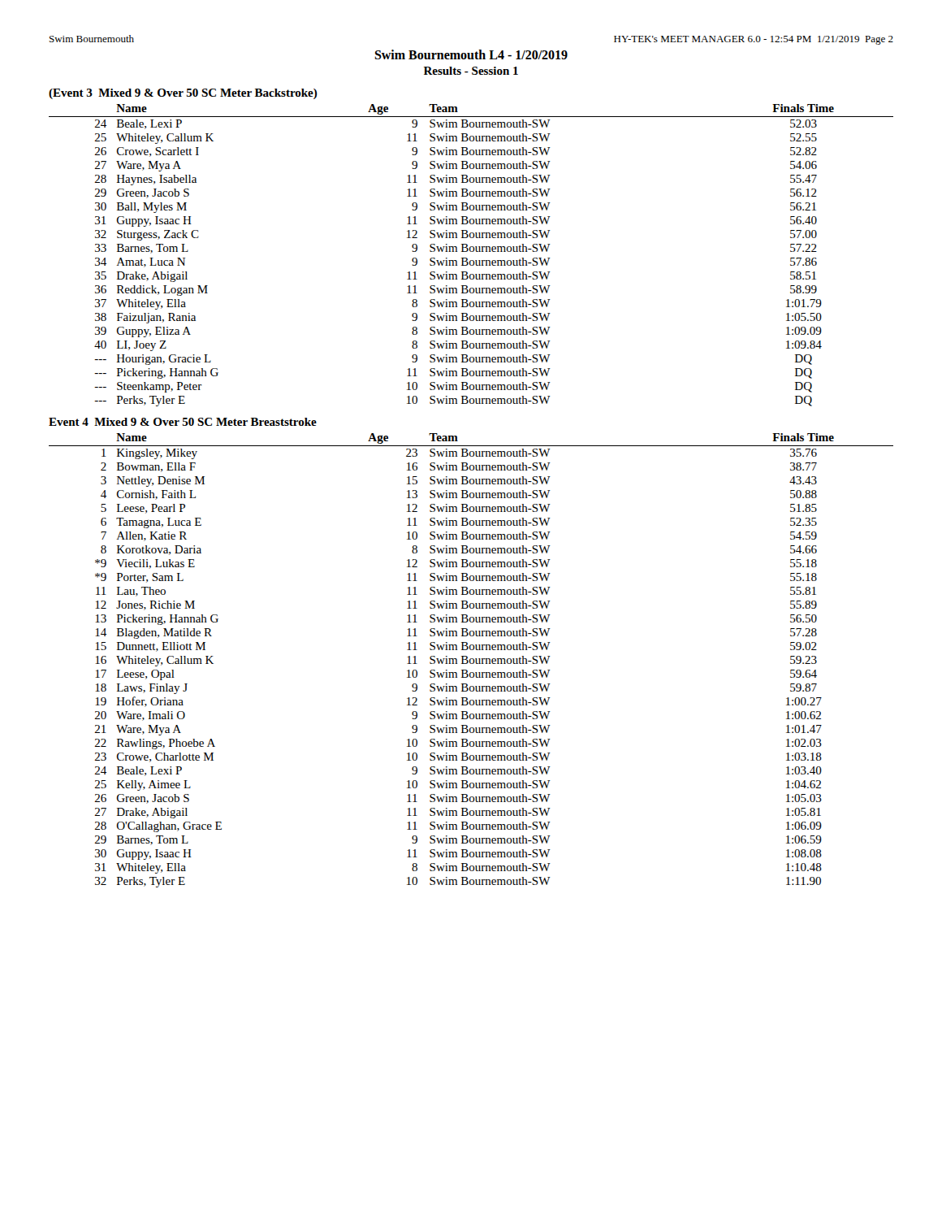Swim Bournemouth HY-TEK's MEET MANAGER 6.0 - 12:54 PM 1/21/2019 Page 2
Swim Bournemouth L4 - 1/20/2019
Results - Session 1
(Event 3 Mixed 9 & Over 50 SC Meter Backstroke)
| | Name | Age | Team | Finals Time |
| --- | --- | --- | --- | --- |
| 24 | Beale, Lexi P | 9 | Swim Bournemouth-SW | 52.03 |
| 25 | Whiteley, Callum K | 11 | Swim Bournemouth-SW | 52.55 |
| 26 | Crowe, Scarlett I | 9 | Swim Bournemouth-SW | 52.82 |
| 27 | Ware, Mya A | 9 | Swim Bournemouth-SW | 54.06 |
| 28 | Haynes, Isabella | 11 | Swim Bournemouth-SW | 55.47 |
| 29 | Green, Jacob S | 11 | Swim Bournemouth-SW | 56.12 |
| 30 | Ball, Myles M | 9 | Swim Bournemouth-SW | 56.21 |
| 31 | Guppy, Isaac H | 11 | Swim Bournemouth-SW | 56.40 |
| 32 | Sturgess, Zack C | 12 | Swim Bournemouth-SW | 57.00 |
| 33 | Barnes, Tom L | 9 | Swim Bournemouth-SW | 57.22 |
| 34 | Amat, Luca N | 9 | Swim Bournemouth-SW | 57.86 |
| 35 | Drake, Abigail | 11 | Swim Bournemouth-SW | 58.51 |
| 36 | Reddick, Logan M | 11 | Swim Bournemouth-SW | 58.99 |
| 37 | Whiteley, Ella | 8 | Swim Bournemouth-SW | 1:01.79 |
| 38 | Faizuljan, Rania | 9 | Swim Bournemouth-SW | 1:05.50 |
| 39 | Guppy, Eliza A | 8 | Swim Bournemouth-SW | 1:09.09 |
| 40 | LI, Joey Z | 8 | Swim Bournemouth-SW | 1:09.84 |
| --- | Hourigan, Gracie L | 9 | Swim Bournemouth-SW | DQ |
| --- | Pickering, Hannah G | 11 | Swim Bournemouth-SW | DQ |
| --- | Steenkamp, Peter | 10 | Swim Bournemouth-SW | DQ |
| --- | Perks, Tyler E | 10 | Swim Bournemouth-SW | DQ |
Event 4 Mixed 9 & Over 50 SC Meter Breaststroke
| | Name | Age | Team | Finals Time |
| --- | --- | --- | --- | --- |
| 1 | Kingsley, Mikey | 23 | Swim Bournemouth-SW | 35.76 |
| 2 | Bowman, Ella F | 16 | Swim Bournemouth-SW | 38.77 |
| 3 | Nettley, Denise M | 15 | Swim Bournemouth-SW | 43.43 |
| 4 | Cornish, Faith L | 13 | Swim Bournemouth-SW | 50.88 |
| 5 | Leese, Pearl P | 12 | Swim Bournemouth-SW | 51.85 |
| 6 | Tamagna, Luca E | 11 | Swim Bournemouth-SW | 52.35 |
| 7 | Allen, Katie R | 10 | Swim Bournemouth-SW | 54.59 |
| 8 | Korotkova, Daria | 8 | Swim Bournemouth-SW | 54.66 |
| *9 | Viecili, Lukas E | 12 | Swim Bournemouth-SW | 55.18 |
| *9 | Porter, Sam L | 11 | Swim Bournemouth-SW | 55.18 |
| 11 | Lau, Theo | 11 | Swim Bournemouth-SW | 55.81 |
| 12 | Jones, Richie M | 11 | Swim Bournemouth-SW | 55.89 |
| 13 | Pickering, Hannah G | 11 | Swim Bournemouth-SW | 56.50 |
| 14 | Blagden, Matilde R | 11 | Swim Bournemouth-SW | 57.28 |
| 15 | Dunnett, Elliott M | 11 | Swim Bournemouth-SW | 59.02 |
| 16 | Whiteley, Callum K | 11 | Swim Bournemouth-SW | 59.23 |
| 17 | Leese, Opal | 10 | Swim Bournemouth-SW | 59.64 |
| 18 | Laws, Finlay J | 9 | Swim Bournemouth-SW | 59.87 |
| 19 | Hofer, Oriana | 12 | Swim Bournemouth-SW | 1:00.27 |
| 20 | Ware, Imali O | 9 | Swim Bournemouth-SW | 1:00.62 |
| 21 | Ware, Mya A | 9 | Swim Bournemouth-SW | 1:01.47 |
| 22 | Rawlings, Phoebe A | 10 | Swim Bournemouth-SW | 1:02.03 |
| 23 | Crowe, Charlotte M | 10 | Swim Bournemouth-SW | 1:03.18 |
| 24 | Beale, Lexi P | 9 | Swim Bournemouth-SW | 1:03.40 |
| 25 | Kelly, Aimee L | 10 | Swim Bournemouth-SW | 1:04.62 |
| 26 | Green, Jacob S | 11 | Swim Bournemouth-SW | 1:05.03 |
| 27 | Drake, Abigail | 11 | Swim Bournemouth-SW | 1:05.81 |
| 28 | O'Callaghan, Grace E | 11 | Swim Bournemouth-SW | 1:06.09 |
| 29 | Barnes, Tom L | 9 | Swim Bournemouth-SW | 1:06.59 |
| 30 | Guppy, Isaac H | 11 | Swim Bournemouth-SW | 1:08.08 |
| 31 | Whiteley, Ella | 8 | Swim Bournemouth-SW | 1:10.48 |
| 32 | Perks, Tyler E | 10 | Swim Bournemouth-SW | 1:11.90 |